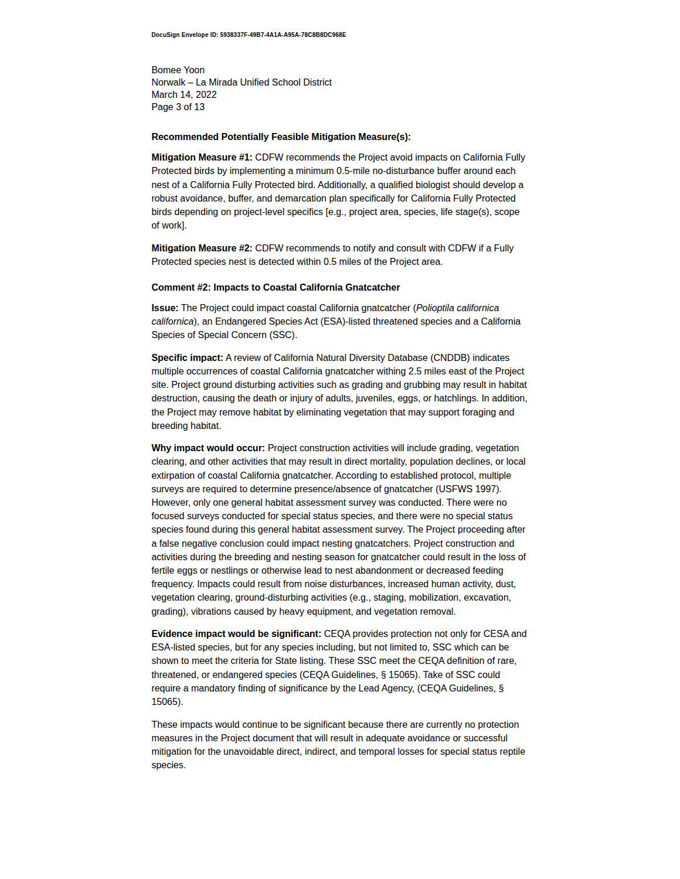DocuSign Envelope ID: 5938337F-49B7-4A1A-A95A-78C8B8DC968E
Bomee Yoon
Norwalk – La Mirada Unified School District
March 14, 2022
Page 3 of 13
Recommended Potentially Feasible Mitigation Measure(s):
Mitigation Measure #1: CDFW recommends the Project avoid impacts on California Fully Protected birds by implementing a minimum 0.5-mile no-disturbance buffer around each nest of a California Fully Protected bird. Additionally, a qualified biologist should develop a robust avoidance, buffer, and demarcation plan specifically for California Fully Protected birds depending on project-level specifics [e.g., project area, species, life stage(s), scope of work].
Mitigation Measure #2: CDFW recommends to notify and consult with CDFW if a Fully Protected species nest is detected within 0.5 miles of the Project area.
Comment #2: Impacts to Coastal California Gnatcatcher
Issue: The Project could impact coastal California gnatcatcher (Polioptila californica californica), an Endangered Species Act (ESA)-listed threatened species and a California Species of Special Concern (SSC).
Specific impact: A review of California Natural Diversity Database (CNDDB) indicates multiple occurrences of coastal California gnatcatcher withing 2.5 miles east of the Project site. Project ground disturbing activities such as grading and grubbing may result in habitat destruction, causing the death or injury of adults, juveniles, eggs, or hatchlings. In addition, the Project may remove habitat by eliminating vegetation that may support foraging and breeding habitat.
Why impact would occur: Project construction activities will include grading, vegetation clearing, and other activities that may result in direct mortality, population declines, or local extirpation of coastal California gnatcatcher. According to established protocol, multiple surveys are required to determine presence/absence of gnatcatcher (USFWS 1997). However, only one general habitat assessment survey was conducted. There were no focused surveys conducted for special status species, and there were no special status species found during this general habitat assessment survey. The Project proceeding after a false negative conclusion could impact nesting gnatcatchers. Project construction and activities during the breeding and nesting season for gnatcatcher could result in the loss of fertile eggs or nestlings or otherwise lead to nest abandonment or decreased feeding frequency. Impacts could result from noise disturbances, increased human activity, dust, vegetation clearing, ground-disturbing activities (e.g., staging, mobilization, excavation, grading), vibrations caused by heavy equipment, and vegetation removal.
Evidence impact would be significant: CEQA provides protection not only for CESA and ESA-listed species, but for any species including, but not limited to, SSC which can be shown to meet the criteria for State listing. These SSC meet the CEQA definition of rare, threatened, or endangered species (CEQA Guidelines, § 15065). Take of SSC could require a mandatory finding of significance by the Lead Agency, (CEQA Guidelines, § 15065).
These impacts would continue to be significant because there are currently no protection measures in the Project document that will result in adequate avoidance or successful mitigation for the unavoidable direct, indirect, and temporal losses for special status reptile species.